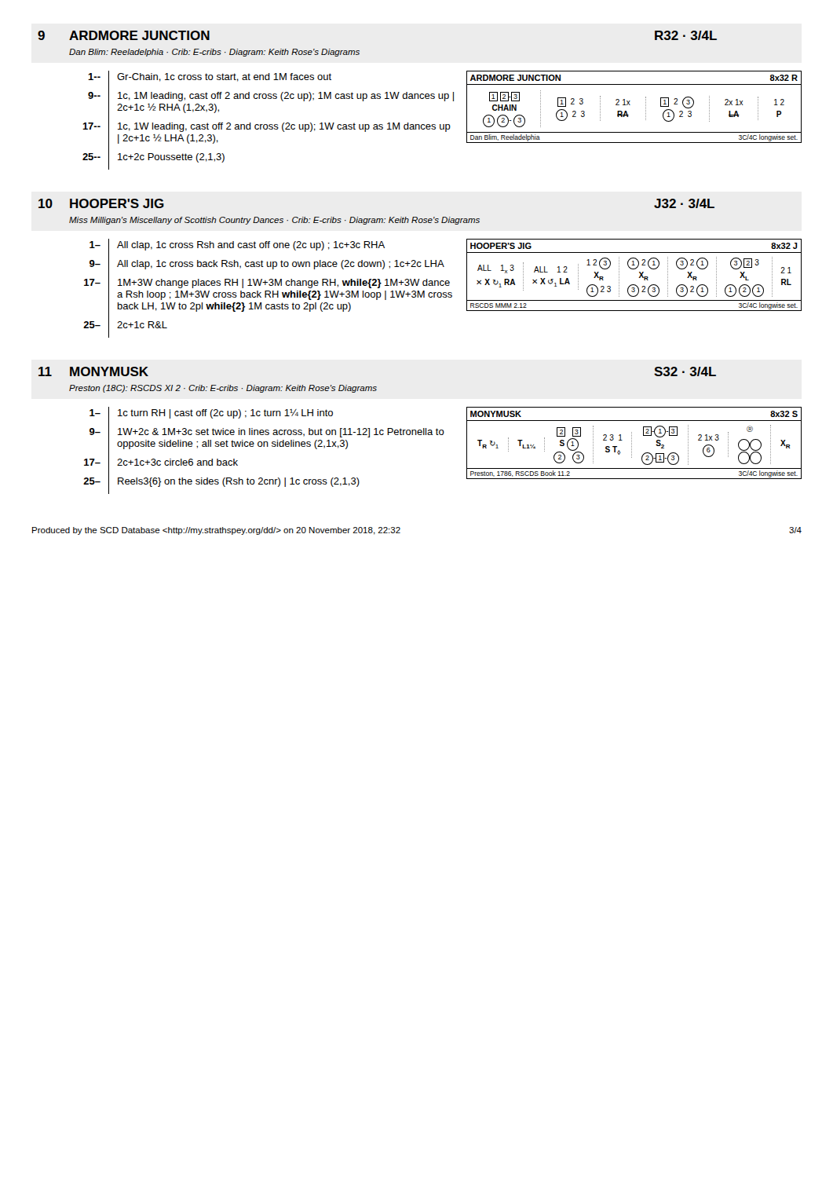9
ARDMORE JUNCTION
R32 · 3/4L
Dan Blim: Reeladelphia · Crib: E-cribs · Diagram: Keith Rose's Diagrams
| 1-- | Gr-Chain, 1c cross to start, at end 1M faces out |
| 9-- | 1c, 1M leading, cast off 2 and cross (2c up); 1M cast up as 1W dances up / 2c+1c ½ RHA (1,2x,3), |
| 17-- | 1c, 1W leading, cast off 2 and cross (2c up); 1W cast up as 1M dances up / 2c+1c ½ LHA (1,2,3), |
| 25-- | 1c+2c Poussette (2,1,3) |
ARDMORE JUNCTION 8x32 R
1 2-3
CHAIN
1 2- 3
1 2 3
1 2 3
2 1x
RA
1 2 3
1 2 3
2x 1x
LA
1 2
P
Dan Blim, Reeladelphia 3C/4C longwise set.
10
HOOPER'S JIG
J32 · 3/4L
Miss Milligan's Miscellany of Scottish Country Dances · Crib: E-cribs · Diagram: Keith Rose's Diagrams
| 1– | All clap, 1c cross Rsh and cast off one (2c up) ; 1c+3c RHA |
| 9– | All clap, 1c cross back Rsh, cast up to own place (2c down) ; 1c+2c LHA |
| 17– | 1M+3W change places RH / 1W+3M change RH, while{2} 1M+3W dance a Rsh loop ; 1M+3W cross back RH while{2} 1W+3M loop / 1W+3M cross back LH, 1W to 2pl while{2} 1M casts to 2pl (2c up) |
| 25– | 2c+1c R&L |
HOOPER'S JIG 8x32 J
ALL 1x 3
✕ X ↻1 RA
ALL 1 2
✕ X ↺1 LA
1 2 3
XR
1 2 3
1 2 1
XR
3 2 3
3 2 1
XR
3 2 1
3 2 3
XL
1 2 1
2 1
RL
RSCDS MMM 2.123C/4C longwise set.
11
MONYMUSK
S32 · 3/4L
Preston (18C): RSCDS XI 2 · Crib: E-cribs · Diagram: Keith Rose's Diagrams
| 1– | 1c turn RH / cast off (2c up) ; 1c turn 1¼ LH into |
| 9– | 1W+2c & 1M+3c set twice in lines across, but on [11-12] 1c Petronella to opposite sideline ; all set twice on sidelines (2,1x,3) |
| 17– | 2c+1c+3c circle6 and back |
| 25– | Reels3{6} on the sides (Rsh to 2cnr) / 1c cross (2,1,3) |
MONYMUSK 8x32 S
TR ↻1
TL1¼
2 3
S 1
2 3
2 3 1
S T◊
2-1-3
S2
2-1-3
2 1x 3
6
Ⓡ
XR
Preston, 1786, RSCDS Book 11.23C/4C longwise set.
Produced by the SCD Database <http://my.strathspey.org/dd/> on 20 November 2018, 22:32
3/4